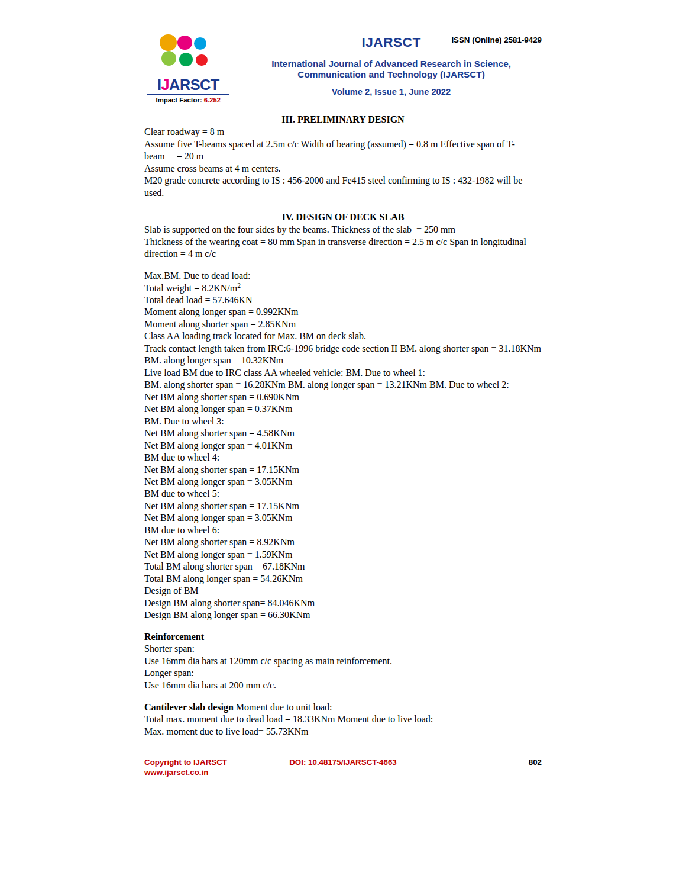ISSN (Online) 2581-9429
IJARSCT
Impact Factor: 6.252
IJARSCT
International Journal of Advanced Research in Science, Communication and Technology (IJARSCT)
Volume 2, Issue 1, June 2022
III. PRELIMINARY DESIGN
Clear roadway = 8 m
Assume five T-beams spaced at 2.5m c/c Width of bearing (assumed) = 0.8 m Effective span of T- beam = 20 m
Assume cross beams at 4 m centers.
M20 grade concrete according to IS : 456-2000 and Fe415 steel confirming to IS : 432-1982 will be used.
IV. DESIGN OF DECK SLAB
Slab is supported on the four sides by the beams. Thickness of the slab = 250 mm
Thickness of the wearing coat = 80 mm Span in transverse direction = 2.5 m c/c Span in longitudinal direction = 4 m c/c
Max.BM. Due to dead load:
Total weight = 8.2KN/m2
Total dead load = 57.646KN
Moment along longer span = 0.992KNm
Moment along shorter span = 2.85KNm
Class AA loading track located for Max. BM on deck slab.
Track contact length taken from IRC:6-1996 bridge code section II BM. along shorter span = 31.18KNm
BM. along longer span = 10.32KNm
Live load BM due to IRC class AA wheeled vehicle: BM. Due to wheel 1:
BM. along shorter span = 16.28KNm BM. along longer span = 13.21KNm BM. Due to wheel 2:
Net BM along shorter span = 0.690KNm
Net BM along longer span = 0.37KNm
BM. Due to wheel 3:
Net BM along shorter span = 4.58KNm
Net BM along longer span = 4.01KNm
BM due to wheel 4:
Net BM along shorter span = 17.15KNm
Net BM along longer span = 3.05KNm
BM due to wheel 5:
Net BM along shorter span = 17.15KNm
Net BM along longer span = 3.05KNm
BM due to wheel 6:
Net BM along shorter span = 8.92KNm
Net BM along longer span = 1.59KNm
Total BM along shorter span = 67.18KNm
Total BM along longer span = 54.26KNm
Design of BM
Design BM along shorter span= 84.046KNm
Design BM along longer span = 66.30KNm
Reinforcement
Shorter span:
Use 16mm dia bars at 120mm c/c spacing as main reinforcement.
Longer span:
Use 16mm dia bars at 200 mm c/c.
Cantilever slab design Moment due to unit load:
Total max. moment due to dead load = 18.33KNm Moment due to live load:
Max. moment due to live load= 55.73KNm
Copyright to IJARSCT www.ijarsct.co.in
DOI: 10.48175/IJARSCT-4663
802